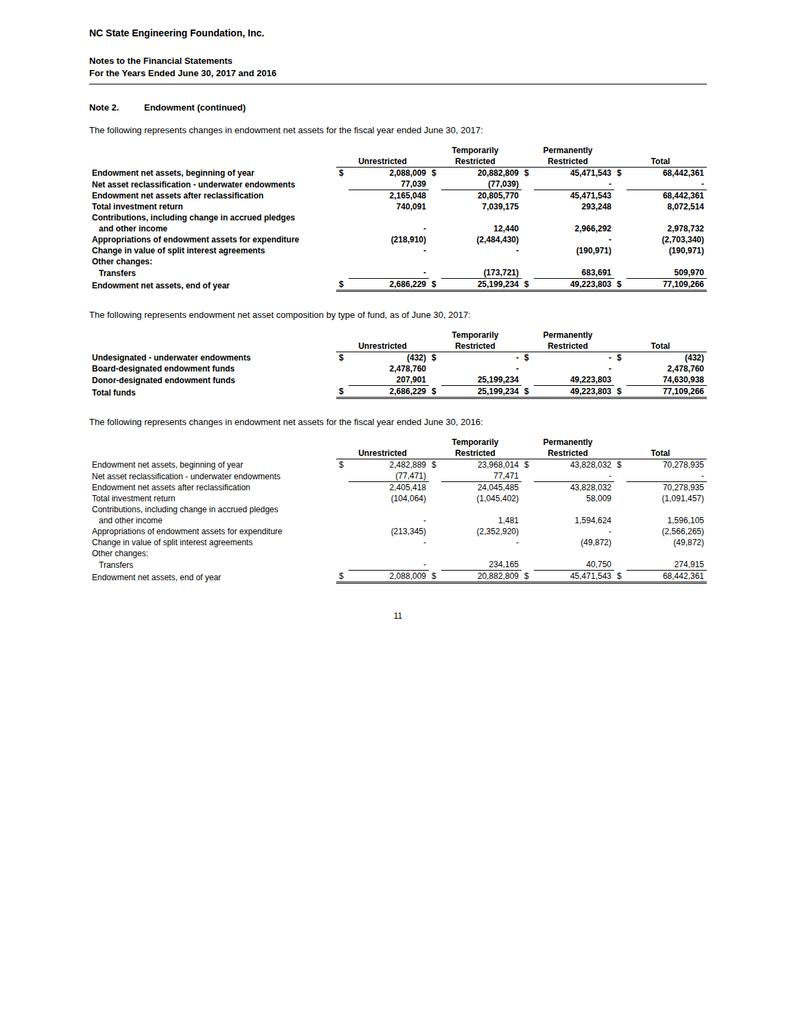NC State Engineering Foundation, Inc.
Notes to the Financial Statements
For the Years Ended June 30, 2017 and 2016
Note 2. Endowment (continued)
The following represents changes in endowment net assets for the fiscal year ended June 30, 2017:
| | | Temporarily | Permanently | |
| --- | --- | --- | --- | --- |
| | Unrestricted | Restricted | Restricted | Total |
| Endowment net assets, beginning of year | $ | 2,088,009 | $ | 20,882,809 | $ | 45,471,543 | $ | 68,442,361 |
| Net asset reclassification - underwater endowments | | 77,039 | | (77,039) | | - | | - |
| Endowment net assets after reclassification | | 2,165,048 | | 20,805,770 | | 45,471,543 | | 68,442,361 |
| Total investment return | | 740,091 | | 7,039,175 | | 293,248 | | 8,072,514 |
| Contributions, including change in accrued pledges | | | | | | | | |
| and other income | | - | | 12,440 | | 2,966,292 | | 2,978,732 |
| Appropriations of endowment assets for expenditure | | (218,910) | | (2,484,430) | | - | | (2,703,340) |
| Change in value of split interest agreements | | - | | - | | (190,971) | | (190,971) |
| Other changes: | | | | | | | | |
| Transfers | | - | | (173,721) | | 683,691 | | 509,970 |
| Endowment net assets, end of year | $ | 2,686,229 | $ | 25,199,234 | $ | 49,223,803 | $ | 77,109,266 |
The following represents endowment net asset composition by type of fund, as of June 30, 2017:
| | | Temporarily | Permanently | |
| --- | --- | --- | --- | --- |
| | Unrestricted | Restricted | Restricted | Total |
| Undesignated - underwater endowments | $ | (432) | $ | - | $ | - | $ | (432) |
| Board-designated endowment funds | | 2,478,760 | | - | | - | | 2,478,760 |
| Donor-designated endowment funds | | 207,901 | | 25,199,234 | | 49,223,803 | | 74,630,938 |
| Total funds | $ | 2,686,229 | $ | 25,199,234 | $ | 49,223,803 | $ | 77,109,266 |
The following represents changes in endowment net assets for the fiscal year ended June 30, 2016:
| | | Temporarily | Permanently | |
| --- | --- | --- | --- | --- |
| | Unrestricted | Restricted | Restricted | Total |
| Endowment net assets, beginning of year | $ | 2,482,889 | $ | 23,968,014 | $ | 43,828,032 | $ | 70,278,935 |
| Net asset reclassification - underwater endowments | | (77,471) | | 77,471 | | - | | - |
| Endowment net assets after reclassification | | 2,405,418 | | 24,045,485 | | 43,828,032 | | 70,278,935 |
| Total investment return | | (104,064) | | (1,045,402) | | 58,009 | | (1,091,457) |
| Contributions, including change in accrued pledges | | | | | | | | |
| and other income | | - | | 1,481 | | 1,594,624 | | 1,596,105 |
| Appropriations of endowment assets for expenditure | | (213,345) | | (2,352,920) | | - | | (2,566,265) |
| Change in value of split interest agreements | | - | | - | | (49,872) | | (49,872) |
| Other changes: | | | | | | | | |
| Transfers | | - | | 234,165 | | 40,750 | | 274,915 |
| Endowment net assets, end of year | $ | 2,088,009 | $ | 20,882,809 | $ | 45,471,543 | $ | 68,442,361 |
11